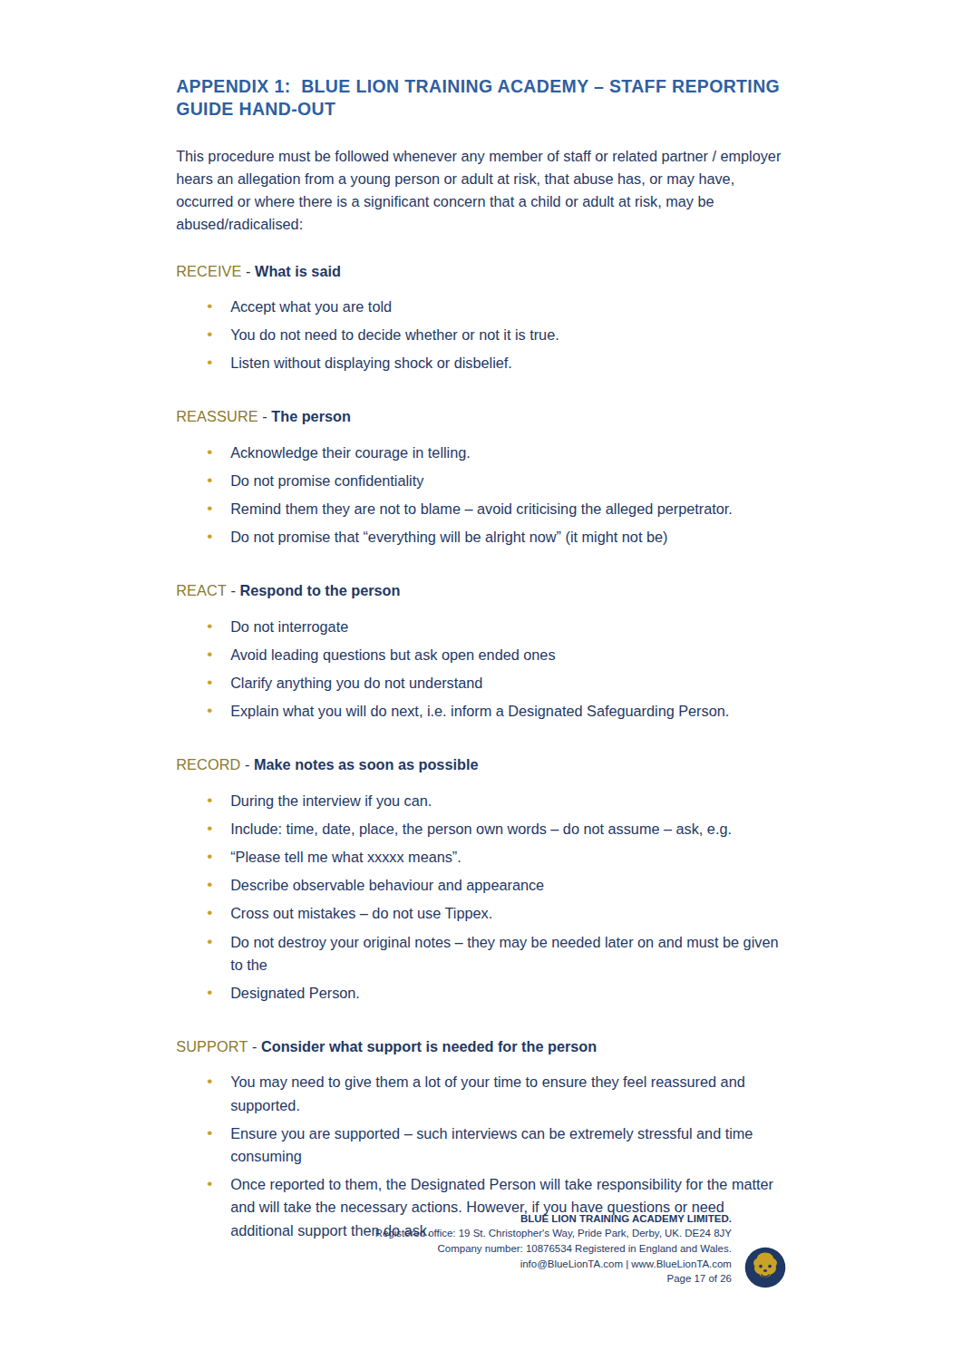Appendix 1: Blue Lion Training Academy – Staff Reporting Guide Hand-Out
This procedure must be followed whenever any member of staff or related partner / employer hears an allegation from a young person or adult at risk, that abuse has, or may have, occurred or where there is a significant concern that a child or adult at risk, may be abused/radicalised:
RECEIVE - What is said
Accept what you are told
You do not need to decide whether or not it is true.
Listen without displaying shock or disbelief.
REASSURE - The person
Acknowledge their courage in telling.
Do not promise confidentiality
Remind them they are not to blame – avoid criticising the alleged perpetrator.
Do not promise that “everything will be alright now” (it might not be)
REACT - Respond to the person
Do not interrogate
Avoid leading questions but ask open ended ones
Clarify anything you do not understand
Explain what you will do next, i.e. inform a Designated Safeguarding Person.
RECORD - Make notes as soon as possible
During the interview if you can.
Include: time, date, place, the person own words – do not assume – ask, e.g.
“Please tell me what xxxxx means”.
Describe observable behaviour and appearance
Cross out mistakes – do not use Tippex.
Do not destroy your original notes – they may be needed later on and must be given to the
Designated Person.
SUPPORT - Consider what support is needed for the person
You may need to give them a lot of your time to ensure they feel reassured and supported.
Ensure you are supported – such interviews can be extremely stressful and time consuming
Once reported to them, the Designated Person will take responsibility for the matter and will take the necessary actions. However, if you have questions or need additional support then do ask.
BLUE LION TRAINING ACADEMY LIMITED.
Registered office: 19 St. Christopher's Way, Pride Park, Derby, UK. DE24 8JY
Company number: 10876534 Registered in England and Wales.
info@BlueLionTA.com | www.BlueLionTA.com
Page 17 of 26